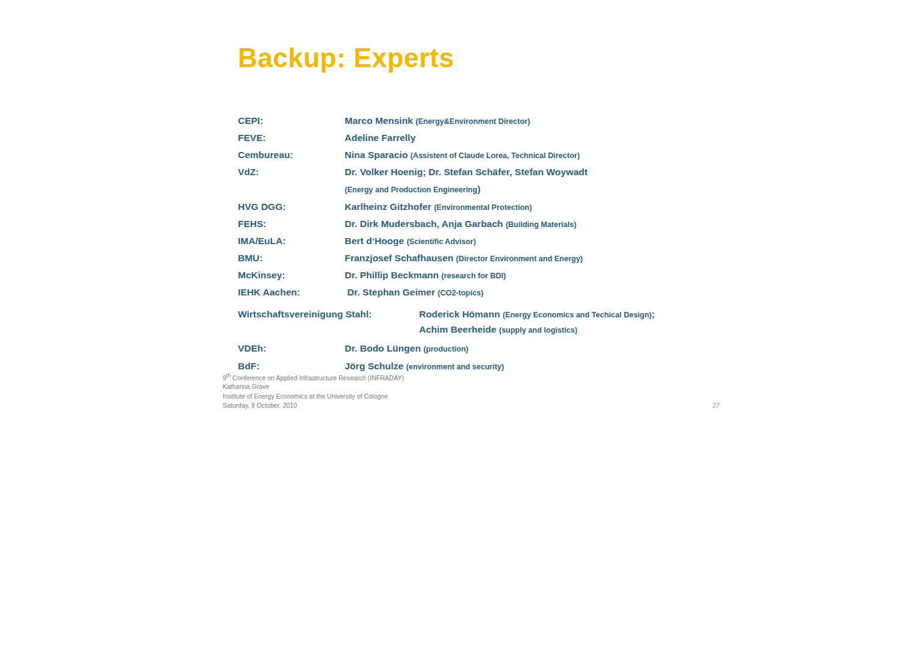Backup: Experts
| CEPI: | Marco Mensink (Energy&Environment Director) |
| FEVE: | Adeline Farrelly |
| Cembureau: | Nina Sparacio (Assistent of Claude Lorea, Technical Director) |
| VdZ: | Dr. Volker Hoenig; Dr. Stefan Schäfer, Stefan Woywadt |
| | (Energy and Production Engineering ) |
| HVG DGG: | Karlheinz Gitzhofer (Environmental Protection) |
| FEHS: | Dr. Dirk Mudersbach, Anja Garbach (Building Materials) |
| IMA/EuLA: | Bert d‘Hooge (Scientific Advisor) |
| BMU: | Franzjosef Schafhausen (Director Environment and Energy) |
| McKinsey: | Dr. Phillip Beckmann (research for BDI) |
| IEHK Aachen: | Dr. Stephan Geimer (CO2-topics) |
| / Wirtschaftsvereinigung Stahl: / Roderick Hömann (Energy Economics and Techical Design) ; Achim Beerheide (supply and logistics) / |
| VDEh: | Dr. Bodo Lüngen (production) |
| BdF: | Jörg Schulze (environment and security) |
9th Conference on Applied Infrastructure Research (INFRADAY)
Katharina Grave
Institute of Energy Economics at the University of Cologne
Saturday, 9 October, 2010
27